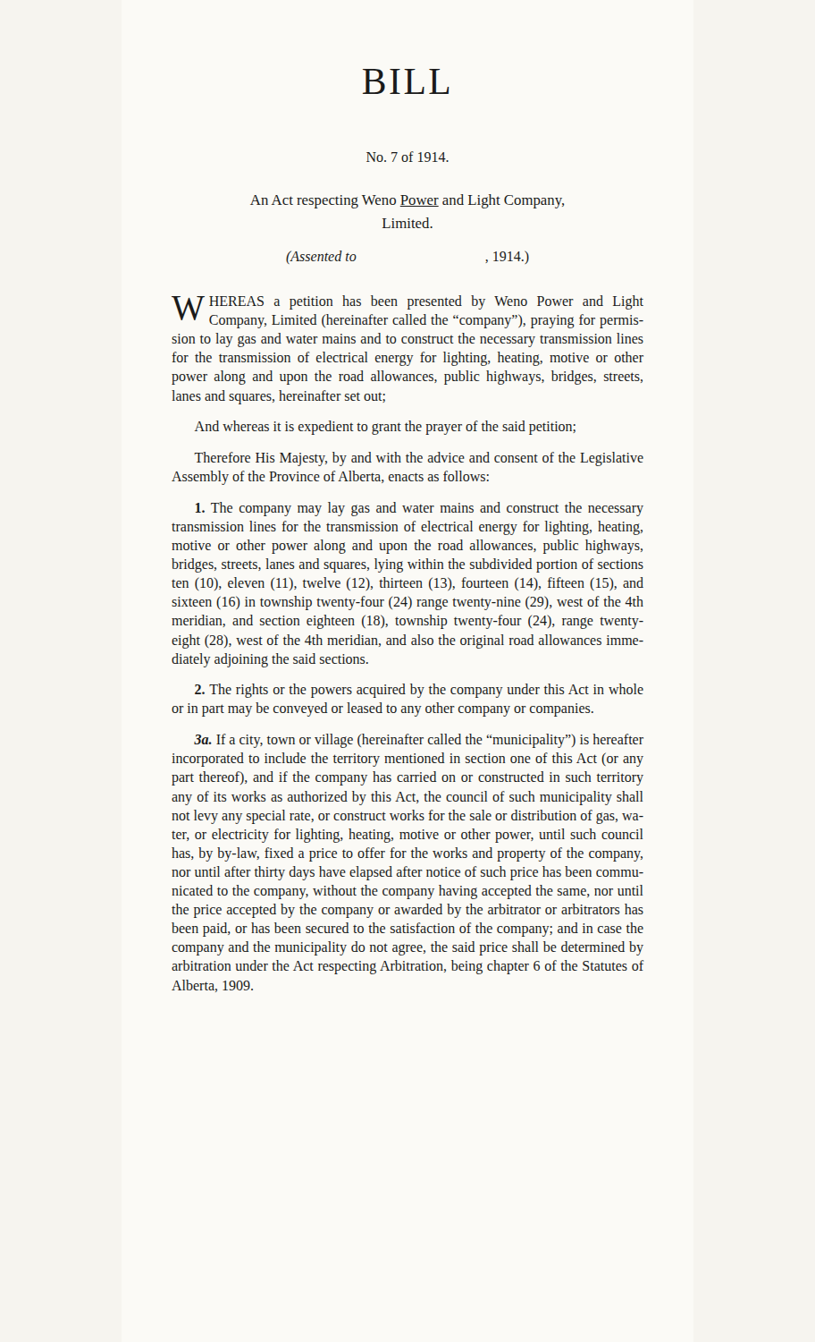BILL
No. 7 of 1914.
An Act respecting Weno Power and Light Company,
Limited.
(Assented to, 1914.)
WHEREAS a petition has been presented by Weno Power and Light Company, Limited (hereinafter called the “company”), praying for permission to lay gas and water mains and to construct the necessary transmission lines for the transmission of electrical energy for lighting, heating, motive or other power along and upon the road allowances, public highways, bridges, streets, lanes and squares, hereinafter set out;
And whereas it is expedient to grant the prayer of the said petition;
Therefore His Majesty, by and with the advice and consent of the Legislative Assembly of the Province of Alberta, enacts as follows:
1. The company may lay gas and water mains and construct the necessary transmission lines for the transmission of electrical energy for lighting, heating, motive or other power along and upon the road allowances, public highways, bridges, streets, lanes and squares, lying within the subdivided portion of sections ten (10), eleven (11), twelve (12), thirteen (13), fourteen (14), fifteen (15), and sixteen (16) in township twenty-four (24) range twenty-nine (29), west of the 4th meridian, and section eighteen (18), township twenty-four (24), range twenty-eight (28), west of the 4th meridian, and also the original road allowances immediately adjoining the said sections.
2. The rights or the powers acquired by the company under this Act in whole or in part may be conveyed or leased to any other company or companies.
3a. If a city, town or village (hereinafter called the “municipality”) is hereafter incorporated to include the territory mentioned in section one of this Act (or any part thereof), and if the company has carried on or constructed in such territory any of its works as authorized by this Act, the council of such municipality shall not levy any special rate, or construct works for the sale or distribution of gas, water, or electricity for lighting, heating, motive or other power, until such council has, by by-law, fixed a price to offer for the works and property of the company, nor until after thirty days have elapsed after notice of such price has been communicated to the company, without the company having accepted the same, nor until the price accepted by the company or awarded by the arbitrator or arbitrators has been paid, or has been secured to the satisfaction of the company; and in case the company and the municipality do not agree, the said price shall be determined by arbitration under the Act respecting Arbitration, being chapter 6 of the Statutes of Alberta, 1909.